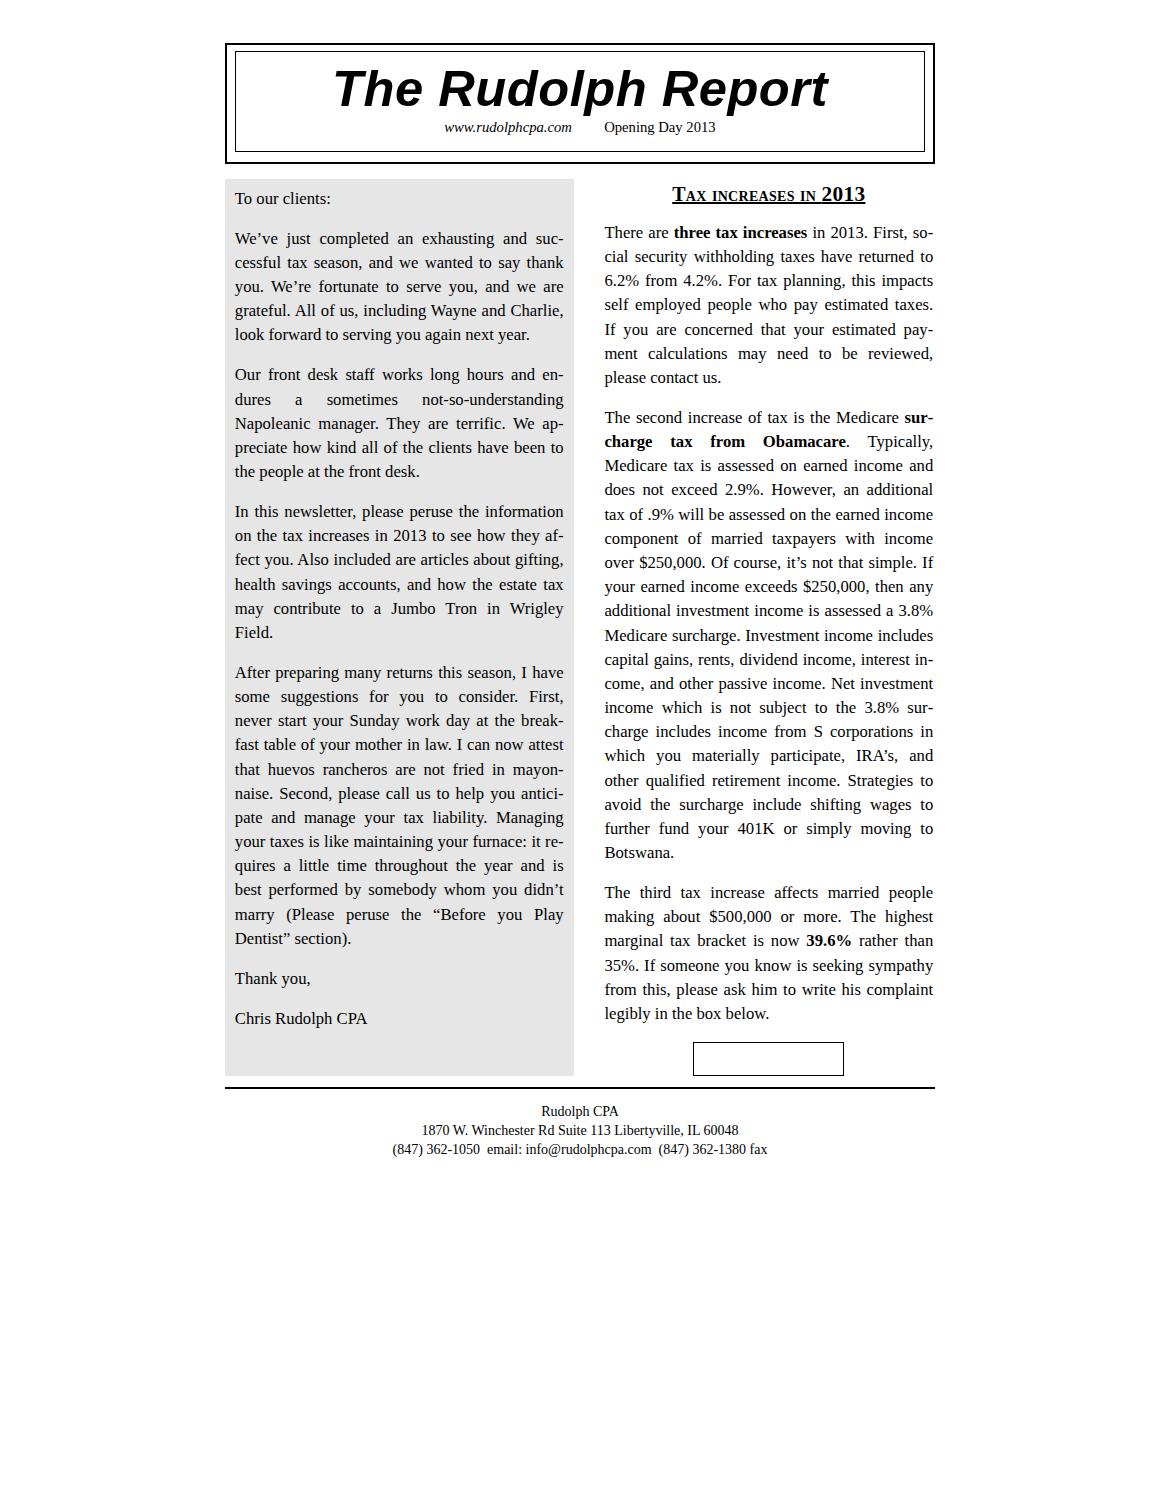The Rudolph Report
www.rudolphcpa.com Opening Day 2013
To our clients:
We’ve just completed an exhausting and successful tax season, and we wanted to say thank you. We’re fortunate to serve you, and we are grateful. All of us, including Wayne and Charlie, look forward to serving you again next year.
Our front desk staff works long hours and endures a sometimes not-so-understanding Napoleanic manager. They are terrific. We appreciate how kind all of the clients have been to the people at the front desk.
In this newsletter, please peruse the information on the tax increases in 2013 to see how they affect you. Also included are articles about gifting, health savings accounts, and how the estate tax may contribute to a Jumbo Tron in Wrigley Field.
After preparing many returns this season, I have some suggestions for you to consider. First, never start your Sunday work day at the breakfast table of your mother in law. I can now attest that huevos rancheros are not fried in mayonnaise. Second, please call us to help you anticipate and manage your tax liability. Managing your taxes is like maintaining your furnace: it requires a little time throughout the year and is best performed by somebody whom you didn’t marry (Please peruse the “Before you Play Dentist” section).
Thank you,
Chris Rudolph CPA
Tax increases in 2013
There are three tax increases in 2013. First, social security withholding taxes have returned to 6.2% from 4.2%. For tax planning, this impacts self employed people who pay estimated taxes. If you are concerned that your estimated payment calculations may need to be reviewed, please contact us.
The second increase of tax is the Medicare surcharge tax from Obamacare. Typically, Medicare tax is assessed on earned income and does not exceed 2.9%. However, an additional tax of .9% will be assessed on the earned income component of married taxpayers with income over $250,000. Of course, it’s not that simple. If your earned income exceeds $250,000, then any additional investment income is assessed a 3.8% Medicare surcharge. Investment income includes capital gains, rents, dividend income, interest income, and other passive income. Net investment income which is not subject to the 3.8% surcharge includes income from S corporations in which you materially participate, IRA’s, and other qualified retirement income. Strategies to avoid the surcharge include shifting wages to further fund your 401K or simply moving to Botswana.
The third tax increase affects married people making about $500,000 or more. The highest marginal tax bracket is now 39.6% rather than 35%. If someone you know is seeking sympathy from this, please ask him to write his complaint legibly in the box below.
Rudolph CPA
1870 W. Winchester Rd Suite 113 Libertyville, IL 60048
(847) 362-1050 email: info@rudolphcpa.com (847) 362-1380 fax